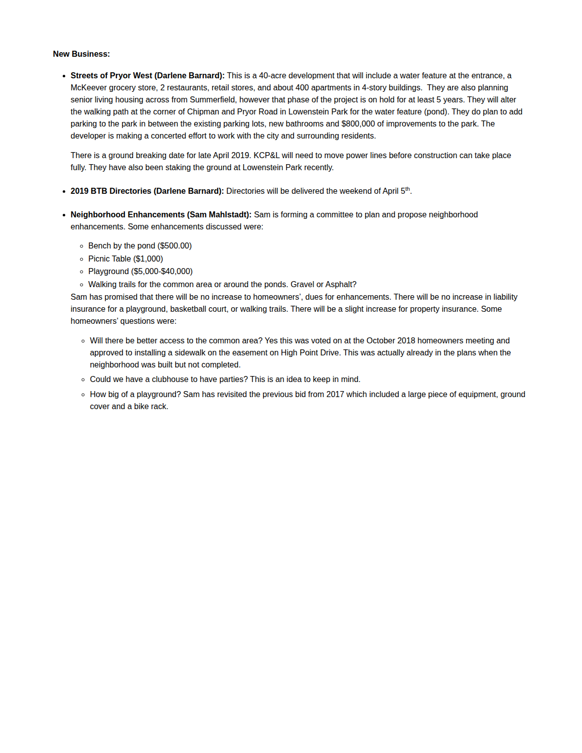New Business:
Streets of Pryor West (Darlene Barnard): This is a 40-acre development that will include a water feature at the entrance, a McKeever grocery store, 2 restaurants, retail stores, and about 400 apartments in 4-story buildings. They are also planning senior living housing across from Summerfield, however that phase of the project is on hold for at least 5 years. They will alter the walking path at the corner of Chipman and Pryor Road in Lowenstein Park for the water feature (pond). They do plan to add parking to the park in between the existing parking lots, new bathrooms and $800,000 of improvements to the park. The developer is making a concerted effort to work with the city and surrounding residents.
There is a ground breaking date for late April 2019. KCP&L will need to move power lines before construction can take place fully. They have also been staking the ground at Lowenstein Park recently.
2019 BTB Directories (Darlene Barnard): Directories will be delivered the weekend of April 5th.
Neighborhood Enhancements (Sam Mahlstadt): Sam is forming a committee to plan and propose neighborhood enhancements. Some enhancements discussed were:
Bench by the pond ($500.00)
Picnic Table ($1,000)
Playground ($5,000-$40,000)
Walking trails for the common area or around the ponds. Gravel or Asphalt?
Sam has promised that there will be no increase to homeowners’, dues for enhancements. There will be no increase in liability insurance for a playground, basketball court, or walking trails. There will be a slight increase for property insurance. Some homeowners’ questions were:
Will there be better access to the common area? Yes this was voted on at the October 2018 homeowners meeting and approved to installing a sidewalk on the easement on High Point Drive. This was actually already in the plans when the neighborhood was built but not completed.
Could we have a clubhouse to have parties? This is an idea to keep in mind.
How big of a playground? Sam has revisited the previous bid from 2017 which included a large piece of equipment, ground cover and a bike rack.